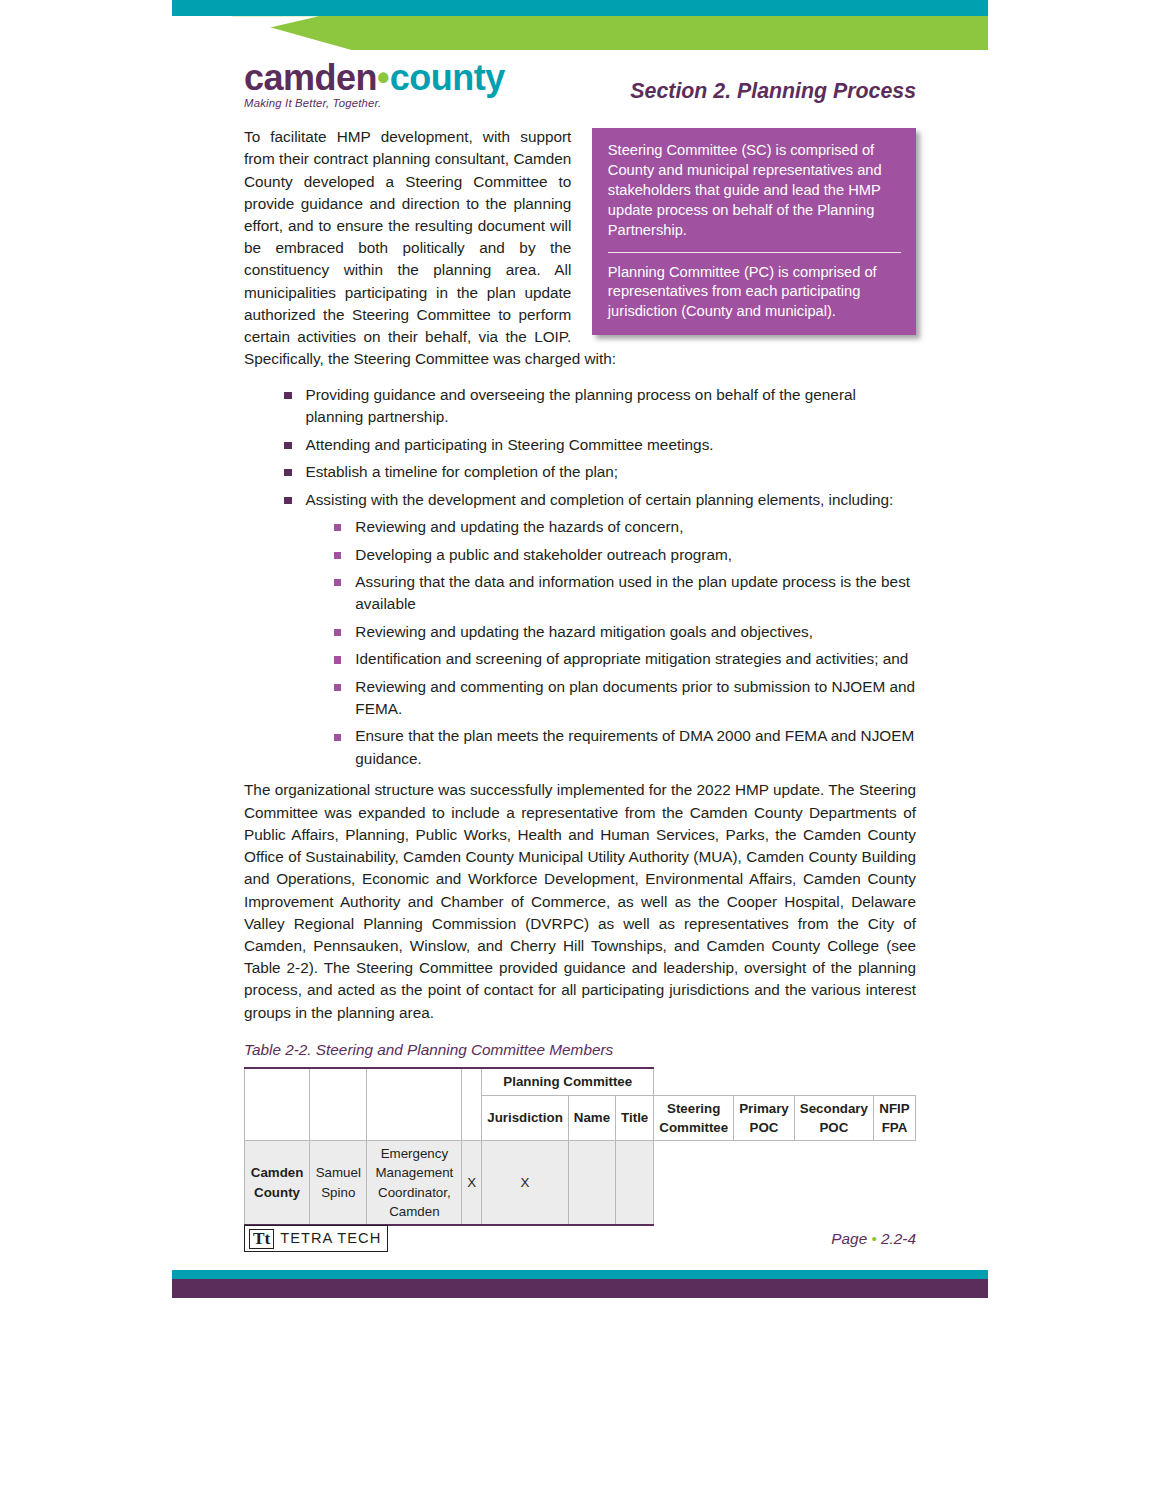camden•county
Making It Better, Together.
Section 2. Planning Process
Steering Committee (SC) is comprised of County and municipal representatives and stakeholders that guide and lead the HMP update process on behalf of the Planning Partnership.
Planning Committee (PC) is comprised of representatives from each participating jurisdiction (County and municipal).
To facilitate HMP development, with support from their contract planning consultant, Camden County developed a Steering Committee to provide guidance and direction to the planning effort, and to ensure the resulting document will be embraced both politically and by the constituency within the planning area. All municipalities participating in the plan update authorized the Steering Committee to perform certain activities on their behalf, via the LOIP. Specifically, the Steering Committee was charged with:
Providing guidance and overseeing the planning process on behalf of the general planning partnership.
Attending and participating in Steering Committee meetings.
Establish a timeline for completion of the plan;
Assisting with the development and completion of certain planning elements, including:
Reviewing and updating the hazards of concern,
Developing a public and stakeholder outreach program,
Assuring that the data and information used in the plan update process is the best available
Reviewing and updating the hazard mitigation goals and objectives,
Identification and screening of appropriate mitigation strategies and activities; and
Reviewing and commenting on plan documents prior to submission to NJOEM and FEMA.
Ensure that the plan meets the requirements of DMA 2000 and FEMA and NJOEM guidance.
The organizational structure was successfully implemented for the 2022 HMP update. The Steering Committee was expanded to include a representative from the Camden County Departments of Public Affairs, Planning, Public Works, Health and Human Services, Parks, the Camden County Office of Sustainability, Camden County Municipal Utility Authority (MUA), Camden County Building and Operations, Economic and Workforce Development, Environmental Affairs, Camden County Improvement Authority and Chamber of Commerce, as well as the Cooper Hospital, Delaware Valley Regional Planning Commission (DVRPC) as well as representatives from the City of Camden, Pennsauken, Winslow, and Cherry Hill Townships, and Camden County College (see Table 2-2). The Steering Committee provided guidance and leadership, oversight of the planning process, and acted as the point of contact for all participating jurisdictions and the various interest groups in the planning area.
Table 2-2. Steering and Planning Committee Members
| | | | | Planning Committee |
| --- | --- | --- | --- | --- |
| Jurisdiction | Name | Title | Steering Committee | Primary POC | Secondary POC | NFIP FPA |
| Camden County | Samuel Spino | Emergency Management Coordinator, Camden | X | X | | |
Tt TETRA TECH
Page • 2.2-4